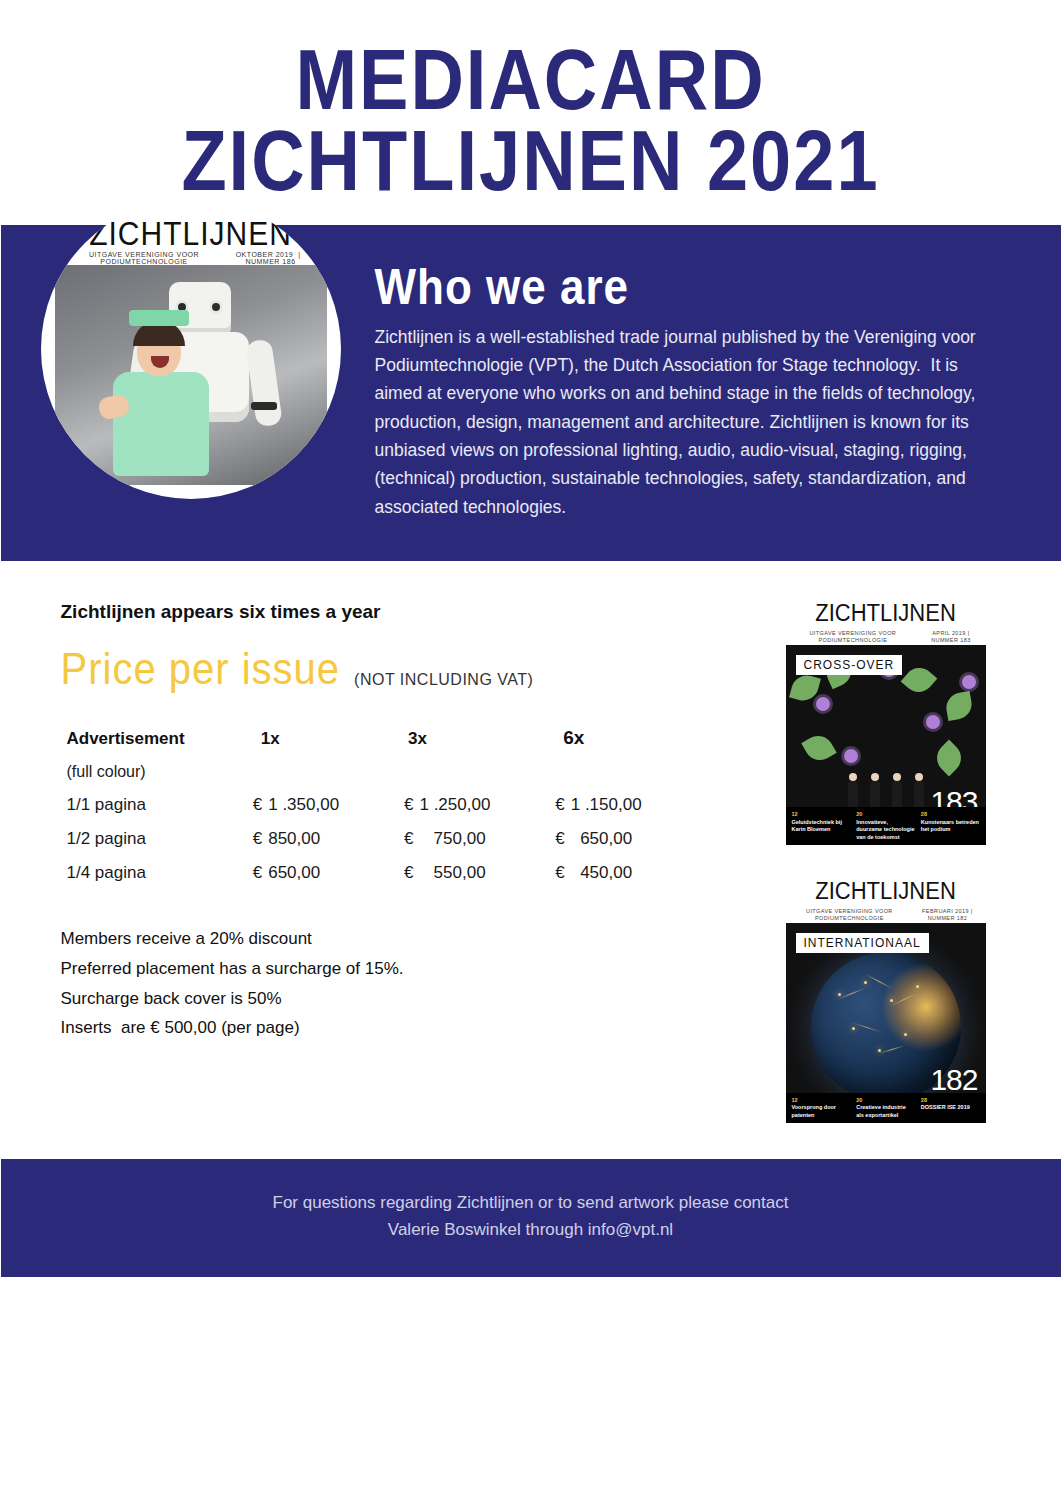Mediacard Zichtlijnen 2021
ZICHTLIJNEN
UITGAVE VERENIGING VOOR PODIUMTECHNOLOGIE OKTOBER 2019 | NUMMER 186
Who we are
Zichtlijnen is a well-established trade journal published by the Vereniging voor Podiumtechnologie (VPT), the Dutch Association for Stage technology. It is aimed at everyone who works on and behind stage in the fields of technology, production, design, management and architecture. Zichtlijnen is known for its unbiased views on professional lighting, audio, audio-visual, staging, rigging, (technical) production, sustainable technologies, safety, standardization, and associated technologies.
Zichtlijnen appears six times a year
Price per issue (NOT INCLUDING VAT)
| Advertisement | 1x | 3x | 6x |
| --- | --- | --- | --- |
| (full colour) | | | |
| 1/1 pagina | € 1 .350,00 | € 1 .250,00 | € 1 .150,00 |
| 1/2 pagina | € 850,00 | € 750,00 | € 650,00 |
| 1/4 pagina | € 650,00 | € 550,00 | € 450,00 |
Members receive a 20% discount
Preferred placement has a surcharge of 15%.
Surcharge back cover is 50%
Inserts are € 500,00 (per page)
ZICHTLIJNEN
UITGAVE VERENIGING VOOR PODIUMTECHNOLOGIE APRIL 2019 | NUMMER 183
CROSS-OVER 183
12 Geluidstechniek bij Karin Bloemen
20 Innovatieve, duurzame technologie van de toekomst
28 Kunstenaars betreden het podium
ZICHTLIJNEN
UITGAVE VERENIGING VOOR PODIUMTECHNOLOGIE FEBRUARI 2019 | NUMMER 182
INTERNATIONAAL
182
12 Voorsprong door patenten
20 Creatieve industrie als exportartikel
28 DOSSIER ISE 2019
For questions regarding Zichtlijnen or to send artwork please contact
Valerie Boswinkel through info@vpt.nl